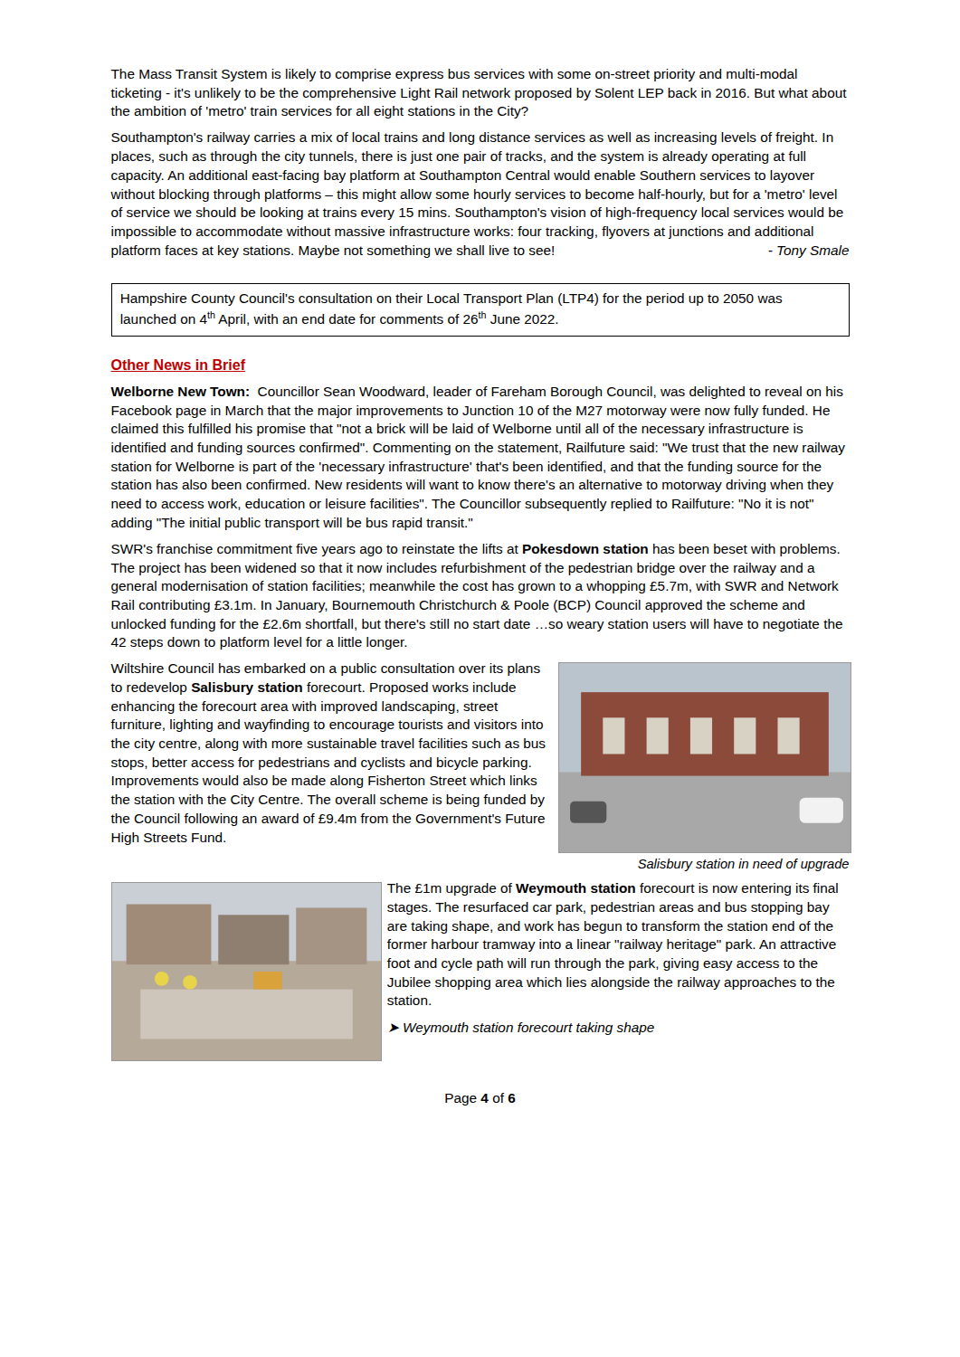The Mass Transit System is likely to comprise express bus services with some on-street priority and multi-modal ticketing - it's unlikely to be the comprehensive Light Rail network proposed by Solent LEP back in 2016. But what about the ambition of 'metro' train services for all eight stations in the City?
Southampton's railway carries a mix of local trains and long distance services as well as increasing levels of freight. In places, such as through the city tunnels, there is just one pair of tracks, and the system is already operating at full capacity. An additional east-facing bay platform at Southampton Central would enable Southern services to layover without blocking through platforms – this might allow some hourly services to become half-hourly, but for a 'metro' level of service we should be looking at trains every 15 mins. Southampton's vision of high-frequency local services would be impossible to accommodate without massive infrastructure works: four tracking, flyovers at junctions and additional platform faces at key stations. Maybe not something we shall live to see! - Tony Smale
Hampshire County Council's consultation on their Local Transport Plan (LTP4) for the period up to 2050 was launched on 4th April, with an end date for comments of 26th June 2022.
Other News in Brief
Welborne New Town: Councillor Sean Woodward, leader of Fareham Borough Council, was delighted to reveal on his Facebook page in March that the major improvements to Junction 10 of the M27 motorway were now fully funded. He claimed this fulfilled his promise that "not a brick will be laid of Welborne until all of the necessary infrastructure is identified and funding sources confirmed". Commenting on the statement, Railfuture said: "We trust that the new railway station for Welborne is part of the 'necessary infrastructure' that's been identified, and that the funding source for the station has also been confirmed. New residents will want to know there's an alternative to motorway driving when they need to access work, education or leisure facilities". The Councillor subsequently replied to Railfuture: "No it is not" adding "The initial public transport will be bus rapid transit."
SWR's franchise commitment five years ago to reinstate the lifts at Pokesdown station has been beset with problems. The project has been widened so that it now includes refurbishment of the pedestrian bridge over the railway and a general modernisation of station facilities; meanwhile the cost has grown to a whopping £5.7m, with SWR and Network Rail contributing £3.1m. In January, Bournemouth Christchurch & Poole (BCP) Council approved the scheme and unlocked funding for the £2.6m shortfall, but there's still no start date …so weary station users will have to negotiate the 42 steps down to platform level for a little longer.
Salisbury station in need of upgrade
Wiltshire Council has embarked on a public consultation over its plans to redevelop Salisbury station forecourt. Proposed works include enhancing the forecourt area with improved landscaping, street furniture, lighting and wayfinding to encourage tourists and visitors into the city centre, along with more sustainable travel facilities such as bus stops, better access for pedestrians and cyclists and bicycle parking. Improvements would also be made along Fisherton Street which links the station with the City Centre. The overall scheme is being funded by the Council following an award of £9.4m from the Government's Future High Streets Fund.
The £1m upgrade of Weymouth station forecourt is now entering its final stages. The resurfaced car park, pedestrian areas and bus stopping bay are taking shape, and work has begun to transform the station end of the former harbour tramway into a linear "railway heritage" park. An attractive foot and cycle path will run through the park, giving easy access to the Jubilee shopping area which lies alongside the railway approaches to the station.
➤ Weymouth station forecourt taking shape
Page 4 of 6